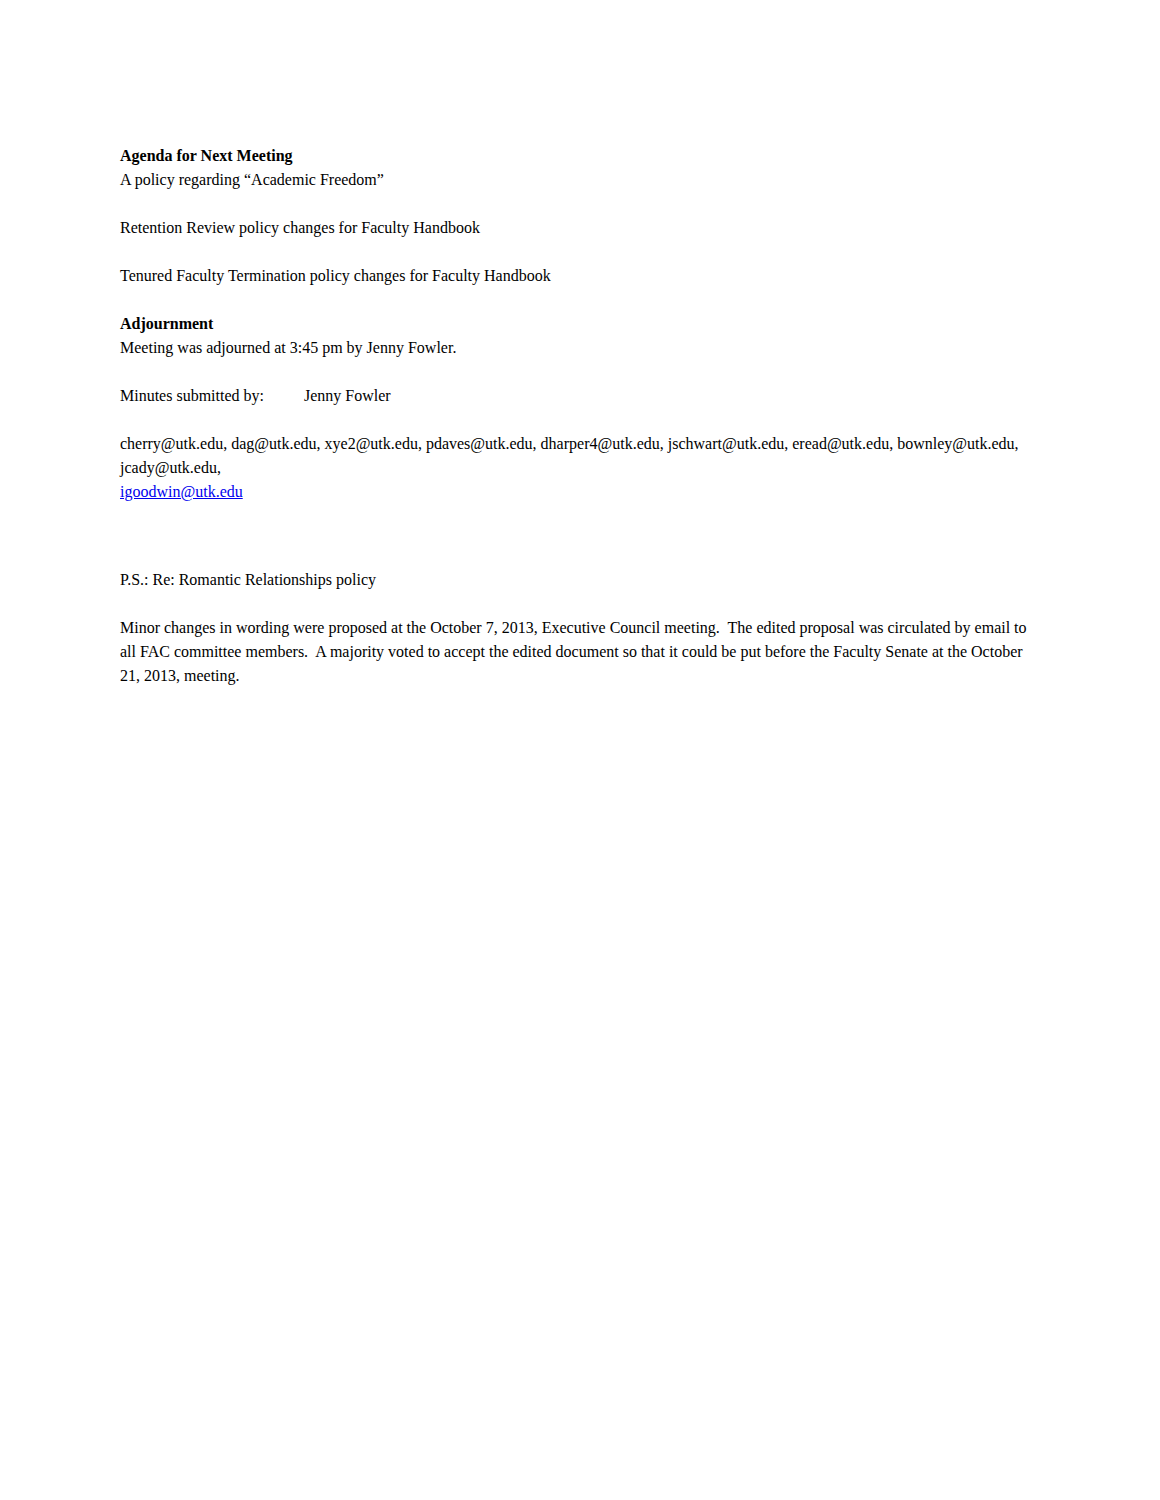Agenda for Next Meeting
A policy regarding “Academic Freedom”
Retention Review policy changes for Faculty Handbook
Tenured Faculty Termination policy changes for Faculty Handbook
Adjournment
Meeting was adjourned at 3:45 pm by Jenny Fowler.
Minutes submitted by: Jenny Fowler
cherry@utk.edu, dag@utk.edu, xye2@utk.edu, pdaves@utk.edu, dharper4@utk.edu, jschwart@utk.edu, eread@utk.edu, bownley@utk.edu, jcady@utk.edu,
igoodwin@utk.edu
P.S.: Re: Romantic Relationships policy
Minor changes in wording were proposed at the October 7, 2013, Executive Council meeting. The edited proposal was circulated by email to all FAC committee members. A majority voted to accept the edited document so that it could be put before the Faculty Senate at the October 21, 2013, meeting.